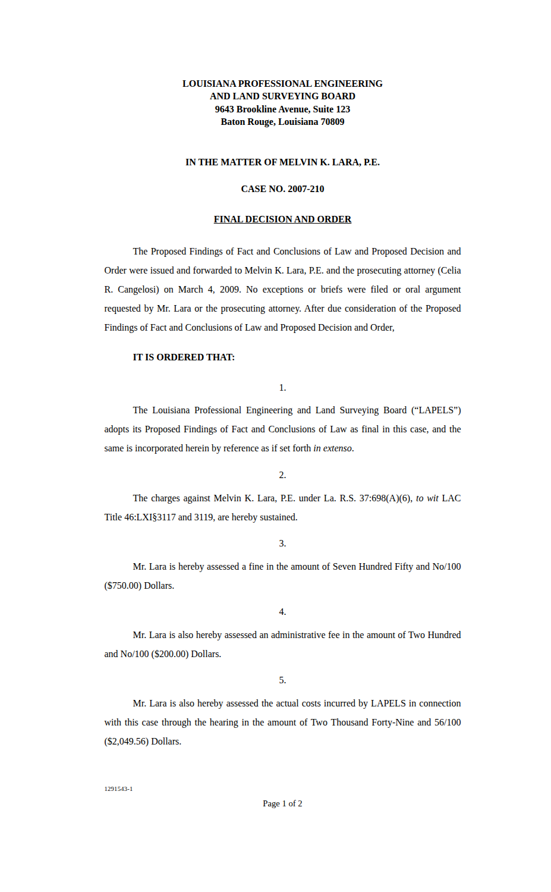LOUISIANA PROFESSIONAL ENGINEERING
AND LAND SURVEYING BOARD
9643 Brookline Avenue, Suite 123
Baton Rouge, Louisiana 70809
IN THE MATTER OF MELVIN K. LARA, P.E.
CASE NO. 2007-210
FINAL DECISION AND ORDER
The Proposed Findings of Fact and Conclusions of Law and Proposed Decision and Order were issued and forwarded to Melvin K. Lara, P.E. and the prosecuting attorney (Celia R. Cangelosi) on March 4, 2009. No exceptions or briefs were filed or oral argument requested by Mr. Lara or the prosecuting attorney. After due consideration of the Proposed Findings of Fact and Conclusions of Law and Proposed Decision and Order,
IT IS ORDERED THAT:
1.
The Louisiana Professional Engineering and Land Surveying Board (“LAPELS”) adopts its Proposed Findings of Fact and Conclusions of Law as final in this case, and the same is incorporated herein by reference as if set forth in extenso.
2.
The charges against Melvin K. Lara, P.E. under La. R.S. 37:698(A)(6), to wit LAC Title 46:LXI§3117 and 3119, are hereby sustained.
3.
Mr. Lara is hereby assessed a fine in the amount of Seven Hundred Fifty and No/100 ($750.00) Dollars.
4.
Mr. Lara is also hereby assessed an administrative fee in the amount of Two Hundred and No/100 ($200.00) Dollars.
5.
Mr. Lara is also hereby assessed the actual costs incurred by LAPELS in connection with this case through the hearing in the amount of Two Thousand Forty-Nine and 56/100 ($2,049.56) Dollars.
1291543-1
Page 1 of 2